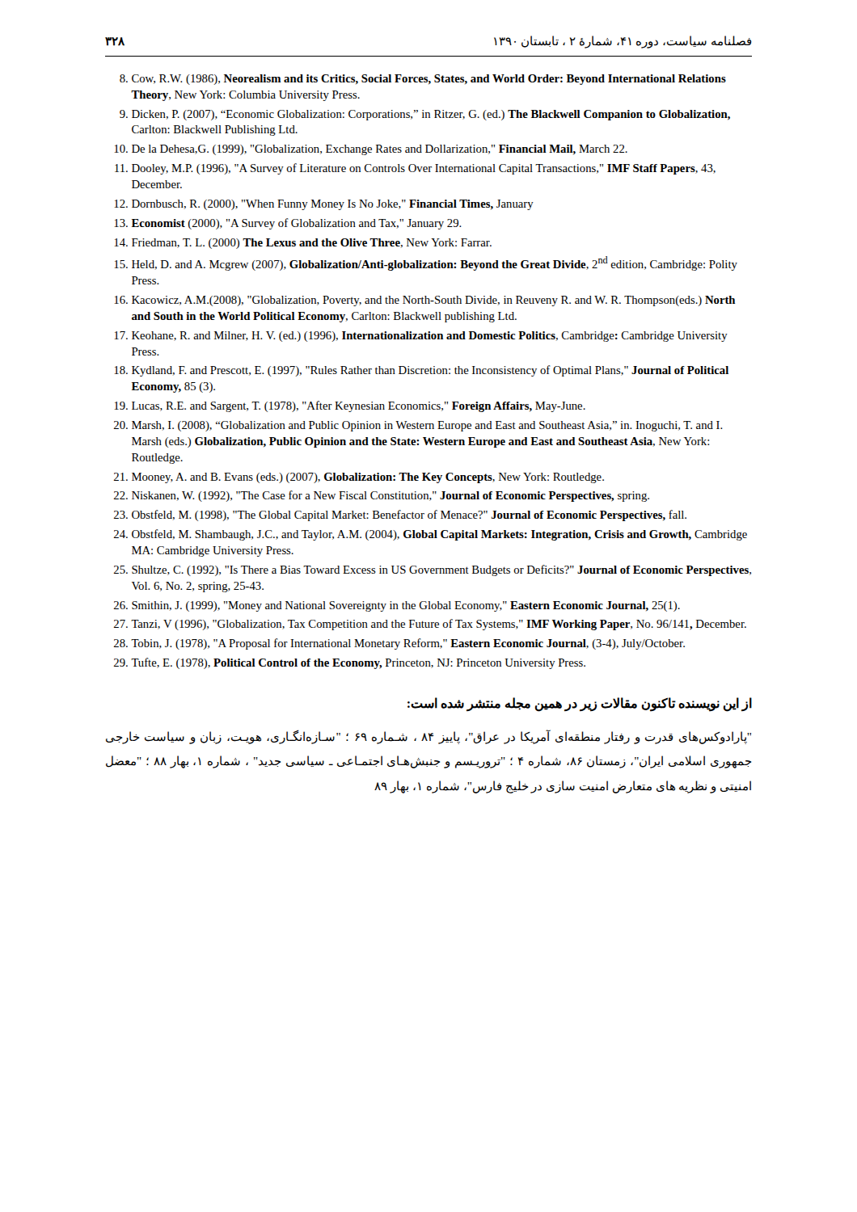فصلنامه سیاست، دوره ۴۱، شمارهٔ ۲ ، تابستان ۱۳۹۰ ۳۲۸
Cow, R.W. (1986), Neorealism and its Critics, Social Forces, States, and World Order: Beyond International Relations Theory, New York: Columbia University Press.
Dicken, P. (2007), “Economic Globalization: Corporations,” in Ritzer, G. (ed.) The Blackwell Companion to Globalization, Carlton: Blackwell Publishing Ltd.
De la Dehesa,G. (1999), "Globalization, Exchange Rates and Dollarization," Financial Mail, March 22.
Dooley, M.P. (1996), "A Survey of Literature on Controls Over International Capital Transactions," IMF Staff Papers, 43, December.
Dornbusch, R. (2000), "When Funny Money Is No Joke," Financial Times, January
Economist (2000), "A Survey of Globalization and Tax," January 29.
Friedman, T. L. (2000) The Lexus and the Olive Three, New York: Farrar.
Held, D. and A. Mcgrew (2007), Globalization/Anti-globalization: Beyond the Great Divide, 2nd edition, Cambridge: Polity Press.
Kacowicz, A.M.(2008), "Globalization, Poverty, and the North-South Divide, in Reuveny R. and W. R. Thompson(eds.) North and South in the World Political Economy, Carlton: Blackwell publishing Ltd.
Keohane, R. and Milner, H. V. (ed.) (1996), Internationalization and Domestic Politics, Cambridge: Cambridge University Press.
Kydland, F. and Prescott, E. (1997), "Rules Rather than Discretion: the Inconsistency of Optimal Plans," Journal of Political Economy, 85 (3).
Lucas, R.E. and Sargent, T. (1978), "After Keynesian Economics," Foreign Affairs, May-June.
Marsh, I. (2008), “Globalization and Public Opinion in Western Europe and East and Southeast Asia,” in. Inoguchi, T. and I. Marsh (eds.) Globalization, Public Opinion and the State: Western Europe and East and Southeast Asia, New York: Routledge.
Mooney, A. and B. Evans (eds.) (2007), Globalization: The Key Concepts, New York: Routledge.
Niskanen, W. (1992), "The Case for a New Fiscal Constitution," Journal of Economic Perspectives, spring.
Obstfeld, M. (1998), "The Global Capital Market: Benefactor of Menace?" Journal of Economic Perspectives, fall.
Obstfeld, M. Shambaugh, J.C., and Taylor, A.M. (2004), Global Capital Markets: Integration, Crisis and Growth, Cambridge MA: Cambridge University Press.
Shultze, C. (1992), "Is There a Bias Toward Excess in US Government Budgets or Deficits?" Journal of Economic Perspectives, Vol. 6, No. 2, spring, 25-43.
Smithin, J. (1999), "Money and National Sovereignty in the Global Economy," Eastern Economic Journal, 25(1).
Tanzi, V (1996), "Globalization, Tax Competition and the Future of Tax Systems," IMF Working Paper, No. 96/141, December.
Tobin, J. (1978), "A Proposal for International Monetary Reform," Eastern Economic Journal, (3-4), July/October.
Tufte, E. (1978), Political Control of the Economy, Princeton, NJ: Princeton University Press.
از این نویسنده تاکنون مقالات زیر در همین مجله منتشر شده است:
"پارادوکس‌های قدرت و رفتار منطقه‌ای آمریکا در عراق"، پاییز ۸۴ ، شـماره ۶۹ ؛ "سـازه‌انگـاری، هویـت، زبان و سیاست خارجی جمهوری اسلامی ایران"، زمستان ۸۶، شماره ۴ ؛ "تروریـسم و جنبش‌هـای اجتمـاعی ـ سیاسی جدید" ، شماره ۱، بهار ۸۸ ؛ "معضل امنیتی و نظریه های متعارض امنیت سازی در خلیج فارس"، شماره ۱، بهار ۸۹